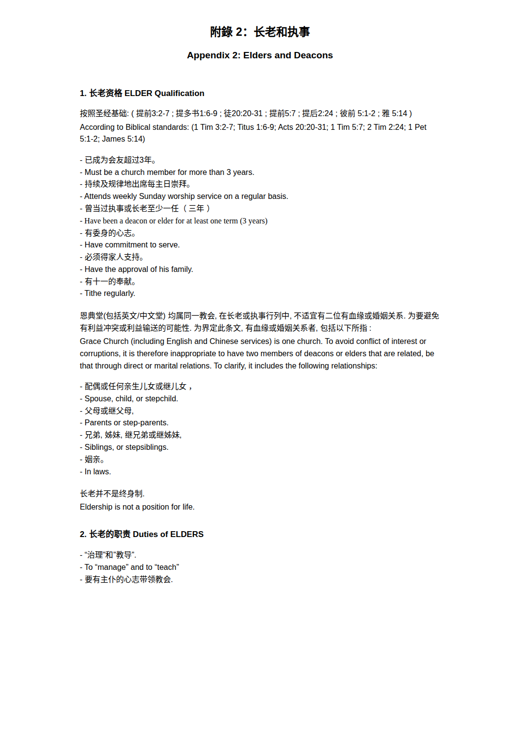附錄 2：长老和执事
Appendix 2: Elders and Deacons
1. 长老资格 ELDER Qualification
按照圣经基础: ( 提前3:2-7 ; 提多书1:6-9 ; 徒20:20-31 ; 提前5:7 ; 提后2:24 ; 彼前 5:1-2 ; 雅 5:14 )
According to Biblical standards: (1 Tim 3:2-7; Titus 1:6-9; Acts 20:20-31; 1 Tim 5:7; 2 Tim 2:24; 1 Pet 5:1-2; James 5:14)
- 已成为会友超过3年。
- Must be a church member for more than 3 years.
- 持续及规律地出席每主日崇拜。
- Attends weekly Sunday worship service on a regular basis.
- 曾当过执事或长老至少一任（ 三年 ）
- Have been a deacon or elder for at least one term (3 years)
- 有委身的心志。
- Have commitment to serve.
- 必须得家人支持。
- Have the approval of his family.
- 有十一的奉献。
- Tithe regularly.
恩典堂(包括英文/中文堂) 均属同一教会, 在长老或执事行列中, 不适宜有二位有血缘或婚姻关系. 为要避免有利益冲突或利益输送的可能性. 为界定此条文, 有血缘或婚姻关系者, 包括以下所指 :
Grace Church (including English and Chinese services) is one church. To avoid conflict of interest or corruptions, it is therefore inappropriate to have two members of deacons or elders that are related, be that through direct or marital relations. To clarify, it includes the following relationships:
- 配偶或任何亲生儿女或继儿女 ，
- Spouse, child, or stepchild.
- 父母或继父母,
- Parents or step-parents.
- 兄弟, 姊妹, 继兄弟或继姊妹,
- Siblings, or stepsiblings.
- 姻亲。
- In laws.
长老并不是终身制.
Eldership is not a position for life.
2. 长老的职责 Duties of ELDERS
- “治理”和”教导”.
- To “manage” and to “teach”
- 要有主仆的心志带领教会.